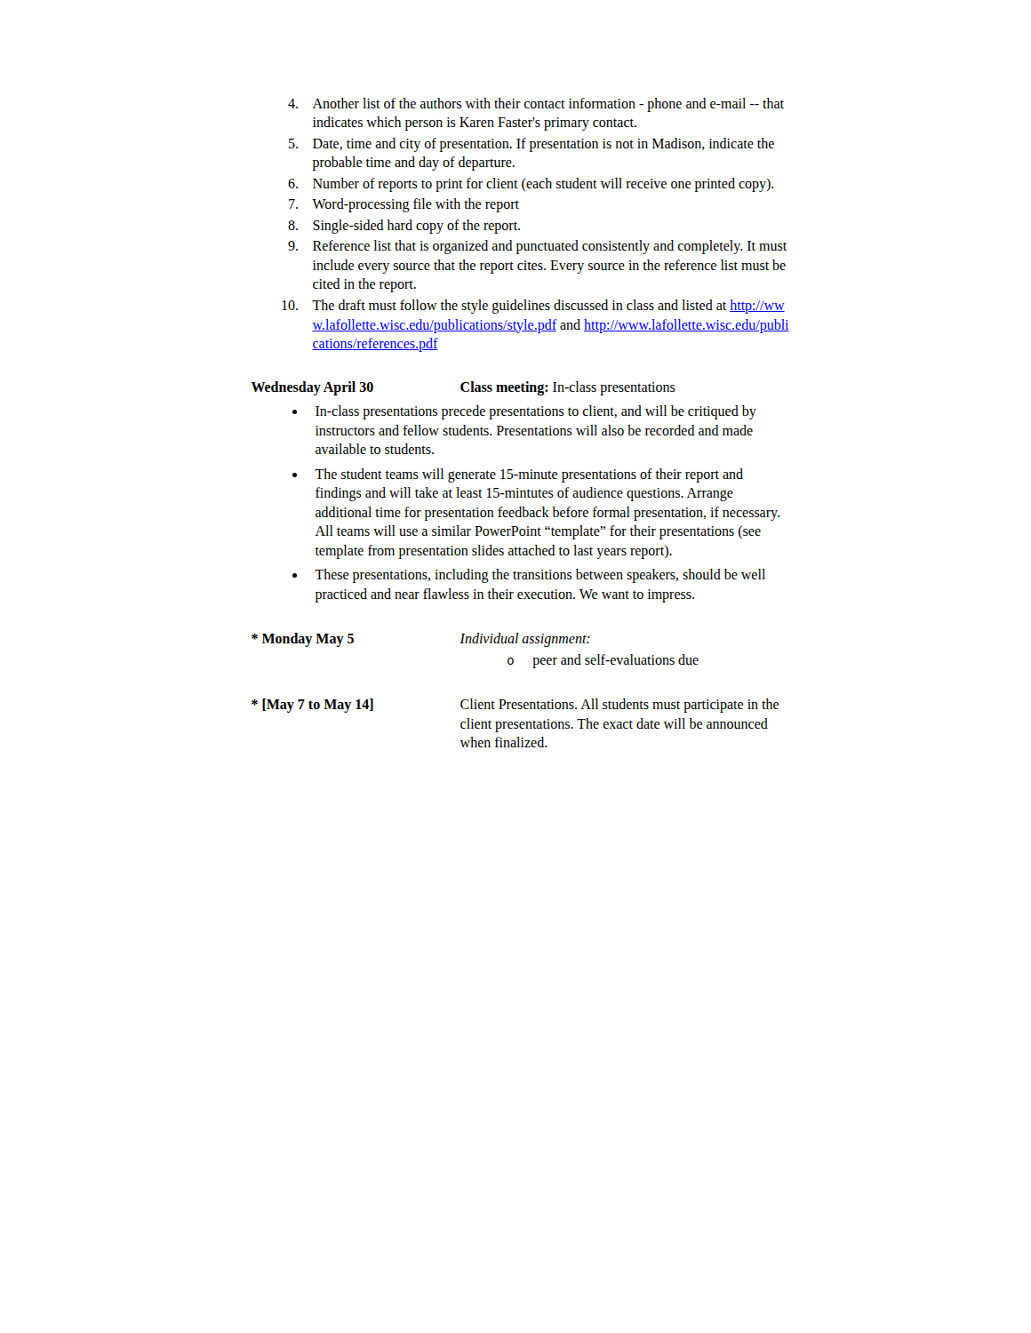Another list of the authors with their contact information - phone and e-mail -- that indicates which person is Karen Faster's primary contact.
Date, time and city of presentation. If presentation is not in Madison, indicate the probable time and day of departure.
Number of reports to print for client (each student will receive one printed copy).
Word-processing file with the report
Single-sided hard copy of the report.
Reference list that is organized and punctuated consistently and completely. It must include every source that the report cites. Every source in the reference list must be cited in the report.
The draft must follow the style guidelines discussed in class and listed at http://www.lafollette.wisc.edu/publications/style.pdf and http://www.lafollette.wisc.edu/publications/references.pdf
Wednesday April 30
Class meeting: In-class presentations
In-class presentations precede presentations to client, and will be critiqued by instructors and fellow students. Presentations will also be recorded and made available to students.
The student teams will generate 15-minute presentations of their report and findings and will take at least 15-mintutes of audience questions. Arrange additional time for presentation feedback before formal presentation, if necessary. All teams will use a similar PowerPoint “template” for their presentations (see template from presentation slides attached to last years report).
These presentations, including the transitions between speakers, should be well practiced and near flawless in their execution. We want to impress.
* Monday May 5
Individual assignment:
o peer and self-evaluations due
* [May 7 to May 14]
Client Presentations. All students must participate in the client presentations. The exact date will be announced when finalized.